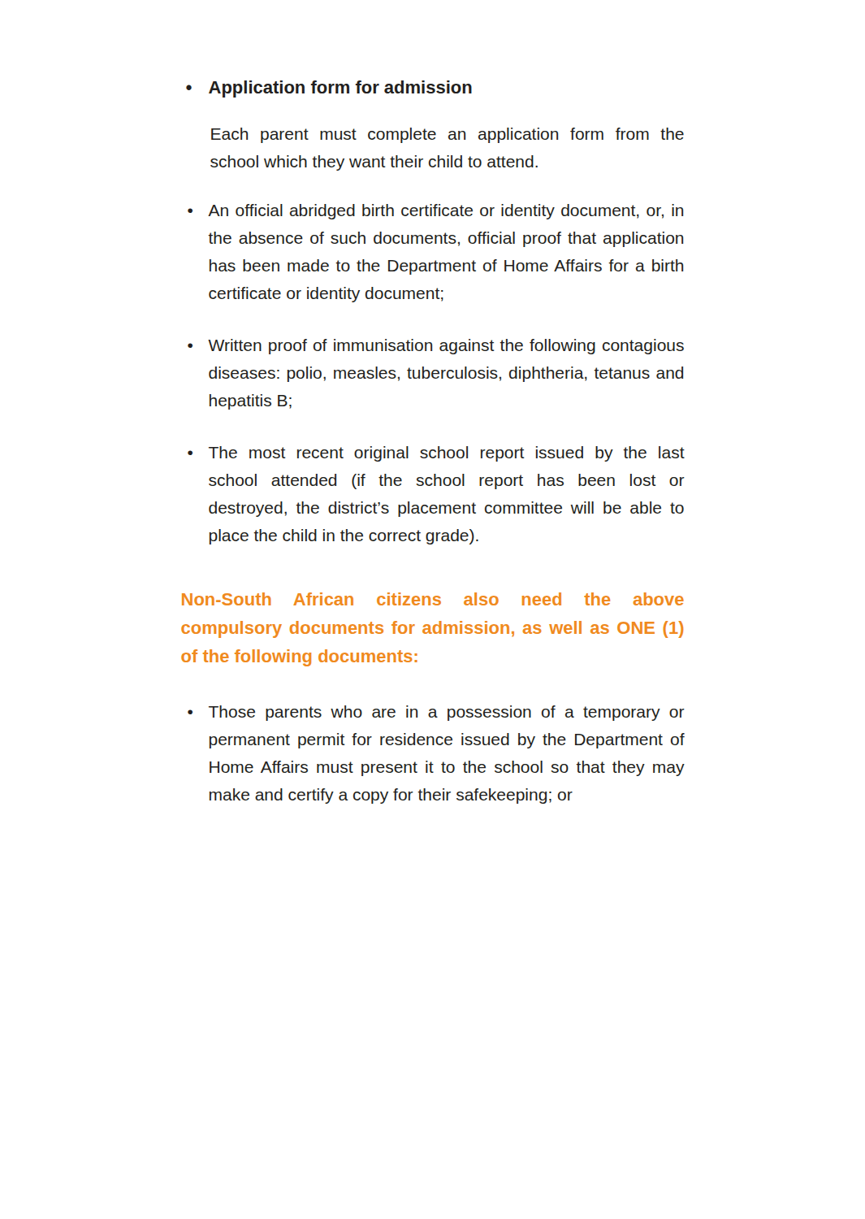Application form for admission Each parent must complete an application form from the school which they want their child to attend.
An official abridged birth certificate or identity document, or, in the absence of such documents, official proof that application has been made to the Department of Home Affairs for a birth certificate or identity document;
Written proof of immunisation against the following contagious diseases: polio, measles, tuberculosis, diphtheria, tetanus and hepatitis B;
The most recent original school report issued by the last school attended (if the school report has been lost or destroyed, the district’s placement committee will be able to place the child in the correct grade).
Non-South African citizens also need the above compulsory documents for admission, as well as ONE (1) of the following documents:
Those parents who are in a possession of a temporary or permanent permit for residence issued by the Department of Home Affairs must present it to the school so that they may make and certify a copy for their safekeeping; or